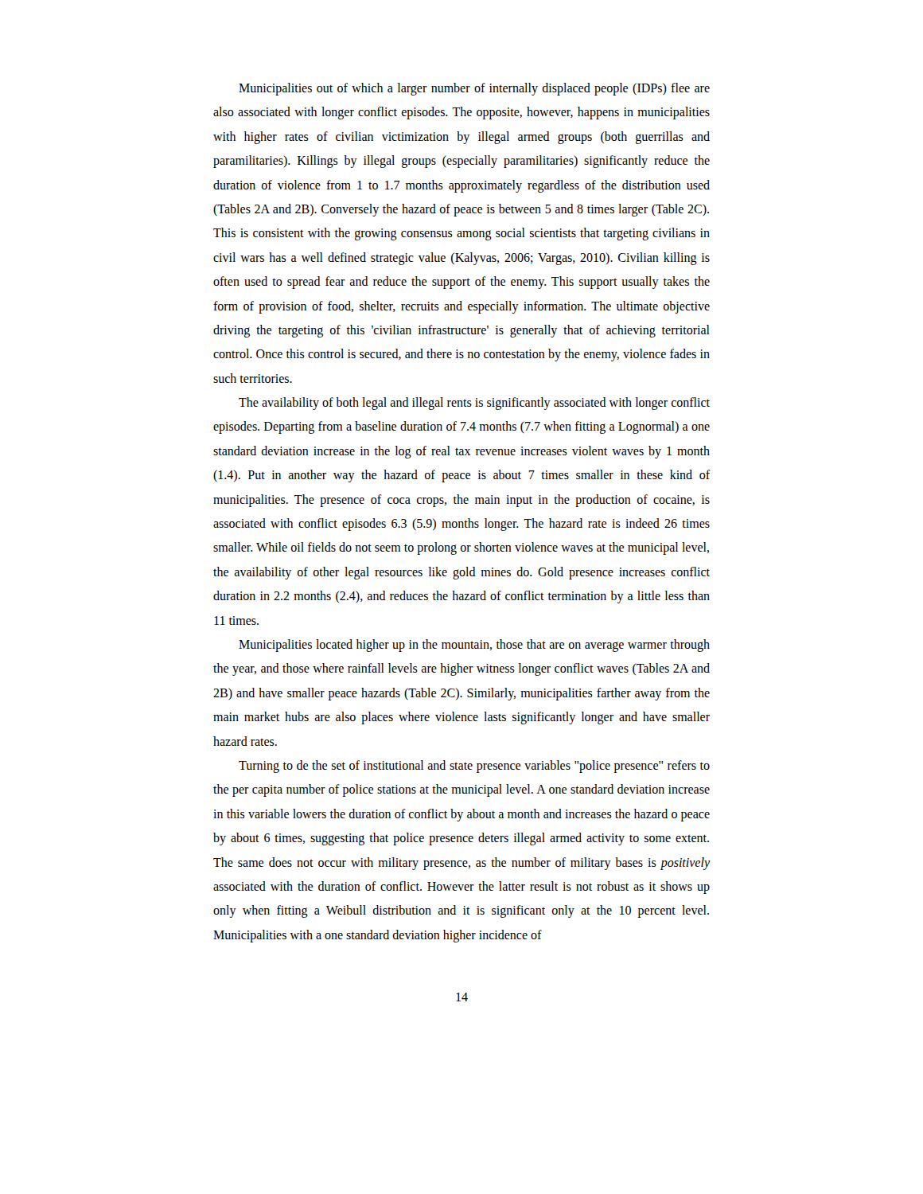Municipalities out of which a larger number of internally displaced people (IDPs) flee are also associated with longer conflict episodes. The opposite, however, happens in municipalities with higher rates of civilian victimization by illegal armed groups (both guerrillas and paramilitaries). Killings by illegal groups (especially paramilitaries) significantly reduce the duration of violence from 1 to 1.7 months approximately regardless of the distribution used (Tables 2A and 2B). Conversely the hazard of peace is between 5 and 8 times larger (Table 2C). This is consistent with the growing consensus among social scientists that targeting civilians in civil wars has a well defined strategic value (Kalyvas, 2006; Vargas, 2010). Civilian killing is often used to spread fear and reduce the support of the enemy. This support usually takes the form of provision of food, shelter, recruits and especially information. The ultimate objective driving the targeting of this 'civilian infrastructure' is generally that of achieving territorial control. Once this control is secured, and there is no contestation by the enemy, violence fades in such territories.
The availability of both legal and illegal rents is significantly associated with longer conflict episodes. Departing from a baseline duration of 7.4 months (7.7 when fitting a Lognormal) a one standard deviation increase in the log of real tax revenue increases violent waves by 1 month (1.4). Put in another way the hazard of peace is about 7 times smaller in these kind of municipalities. The presence of coca crops, the main input in the production of cocaine, is associated with conflict episodes 6.3 (5.9) months longer. The hazard rate is indeed 26 times smaller. While oil fields do not seem to prolong or shorten violence waves at the municipal level, the availability of other legal resources like gold mines do. Gold presence increases conflict duration in 2.2 months (2.4), and reduces the hazard of conflict termination by a little less than 11 times.
Municipalities located higher up in the mountain, those that are on average warmer through the year, and those where rainfall levels are higher witness longer conflict waves (Tables 2A and 2B) and have smaller peace hazards (Table 2C). Similarly, municipalities farther away from the main market hubs are also places where violence lasts significantly longer and have smaller hazard rates.
Turning to de the set of institutional and state presence variables "police presence" refers to the per capita number of police stations at the municipal level. A one standard deviation increase in this variable lowers the duration of conflict by about a month and increases the hazard o peace by about 6 times, suggesting that police presence deters illegal armed activity to some extent. The same does not occur with military presence, as the number of military bases is positively associated with the duration of conflict. However the latter result is not robust as it shows up only when fitting a Weibull distribution and it is significant only at the 10 percent level. Municipalities with a one standard deviation higher incidence of
14